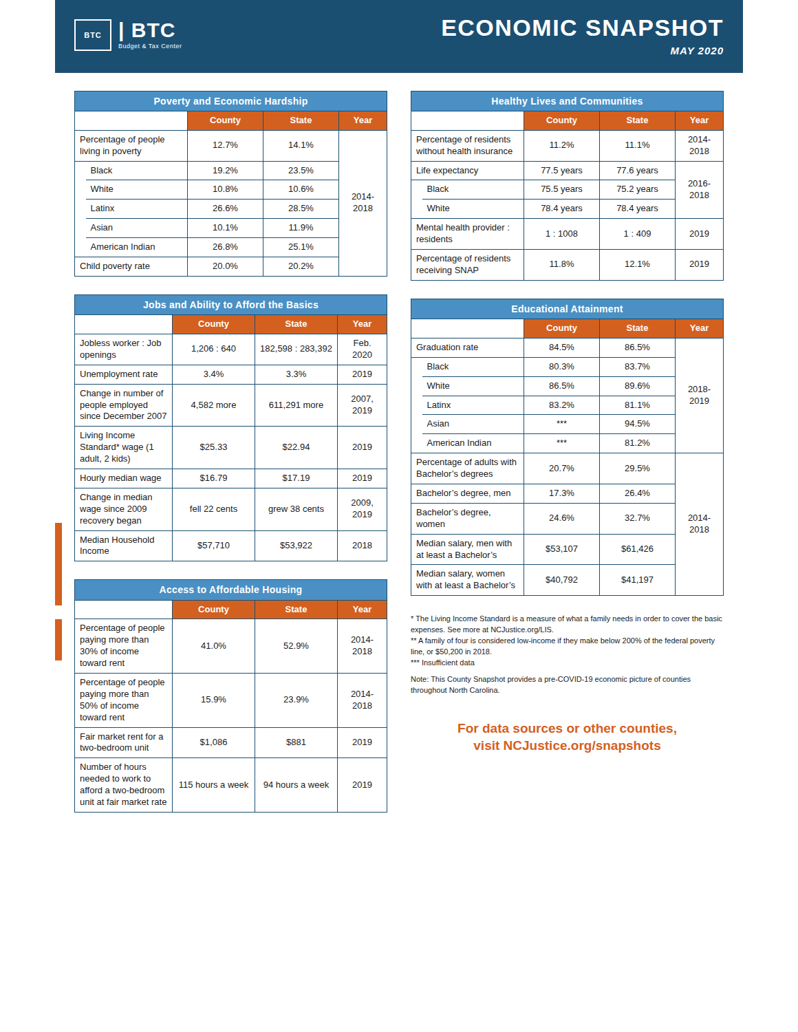BTC
| BTC
Budget & Tax Center
ECONOMIC SNAPSHOT
MAY 2020
Poverty and Economic Hardship
| | County | State | Year |
| --- | --- | --- | --- |
| Percentage of people living in poverty | 12.7% | 14.1% | 2014-2018 |
| | Black | 19.2% | 23.5% |
| White | 10.8% | 10.6% |
| Latinx | 26.6% | 28.5% |
| Asian | 10.1% | 11.9% |
| American Indian | 26.8% | 25.1% |
| Child poverty rate | 20.0% | 20.2% |
Jobs and Ability to Afford the Basics
| | County | State | Year |
| --- | --- | --- | --- |
| Jobless worker : Job openings | 1,206 : 640 | 182,598 : 283,392 | Feb. 2020 |
| Unemployment rate | 3.4% | 3.3% | 2019 |
| Change in number of people employed since December 2007 | 4,582 more | 611,291 more | 2007, 2019 |
| Living Income Standard* wage (1 adult, 2 kids) | $25.33 | $22.94 | 2019 |
| Hourly median wage | $16.79 | $17.19 | 2019 |
| Change in median wage since 2009 recovery began | fell 22 cents | grew 38 cents | 2009, 2019 |
| Median Household Income | $57,710 | $53,922 | 2018 |
Access to Affordable Housing
| | County | State | Year |
| --- | --- | --- | --- |
| Percentage of people paying more than 30% of income toward rent | 41.0% | 52.9% | 2014-2018 |
| Percentage of people paying more than 50% of income toward rent | 15.9% | 23.9% | 2014-2018 |
| Fair market rent for a two-bedroom unit | $1,086 | $881 | 2019 |
| Number of hours needed to work to afford a two-bedroom unit at fair market rate | 115 hours a week | 94 hours a week | 2019 |
Healthy Lives and Communities
| | County | State | Year |
| --- | --- | --- | --- |
| Percentage of residents without health insurance | 11.2% | 11.1% | 2014-2018 |
| Life expectancy | 77.5 years | 77.6 years | 2016-2018 |
| | Black | 75.5 years | 75.2 years |
| White | 78.4 years | 78.4 years |
| Mental health provider : residents | 1 : 1008 | 1 : 409 | 2019 |
| Percentage of residents receiving SNAP | 11.8% | 12.1% | 2019 |
Educational Attainment
| | County | State | Year |
| --- | --- | --- | --- |
| Graduation rate | 84.5% | 86.5% | 2018-2019 |
| | Black | 80.3% | 83.7% |
| White | 86.5% | 89.6% |
| Latinx | 83.2% | 81.1% |
| Asian | *** | 94.5% |
| American Indian | *** | 81.2% |
| Percentage of adults with Bachelor’s degrees | 20.7% | 29.5% | 2014-2018 |
| Bachelor’s degree, men | 17.3% | 26.4% |
| Bachelor’s degree, women | 24.6% | 32.7% |
| Median salary, men with at least a Bachelor’s | $53,107 | $61,426 |
| Median salary, women with at least a Bachelor’s | $40,792 | $41,197 |
* The Living Income Standard is a measure of what a family needs in order to cover the basic expenses. See more at NCJustice.org/LIS.
** A family of four is considered low-income if they make below 200% of the federal poverty line, or $50,200 in 2018.
*** Insufficient data
Note: This County Snapshot provides a pre-COVID-19 economic picture of counties throughout North Carolina.
For data sources or other counties,
visit NCJustice.org/snapshots